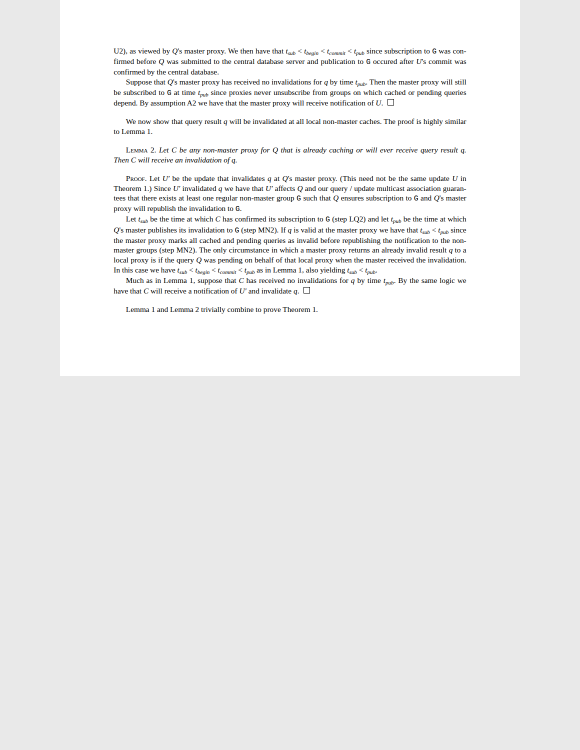U2), as viewed by Q's master proxy. We then have that tsub < tbegin < tcommit < tpub since subscription to G was confirmed before Q was submitted to the central database server and publication to G occured after U's commit was confirmed by the central database.
Suppose that Q's master proxy has received no invalidations for q by time tpub. Then the master proxy will still be subscribed to G at time tpub since proxies never unsubscribe from groups on which cached or pending queries depend. By assumption A2 we have that the master proxy will receive notification of U.
We now show that query result q will be invalidated at all local non-master caches. The proof is highly similar to Lemma 1.
Lemma 2. Let C be any non-master proxy for Q that is already caching or will ever receive query result q. Then C will receive an invalidation of q.
Proof. Let U′ be the update that invalidates q at Q's master proxy. (This need not be the same update U in Theorem 1.) Since U′ invalidated q we have that U′ affects Q and our query / update multicast association guarantees that there exists at least one regular non-master group G such that Q ensures subscription to G and Q's master proxy will republish the invalidation to G.
Let tsub be the time at which C has confirmed its subscription to G (step LQ2) and let tpub be the time at which Q's master publishes its invalidation to G (step MN2). If q is valid at the master proxy we have that tsub < tpub since the master proxy marks all cached and pending queries as invalid before republishing the notification to the non-master groups (step MN2). The only circumstance in which a master proxy returns an already invalid result q to a local proxy is if the query Q was pending on behalf of that local proxy when the master received the invalidation. In this case we have tsub < tbegin < tcommit < tpub as in Lemma 1, also yielding tsub < tpub.
Much as in Lemma 1, suppose that C has received no invalidations for q by time tpub. By the same logic we have that C will receive a notification of U′ and invalidate q.
Lemma 1 and Lemma 2 trivially combine to prove Theorem 1.